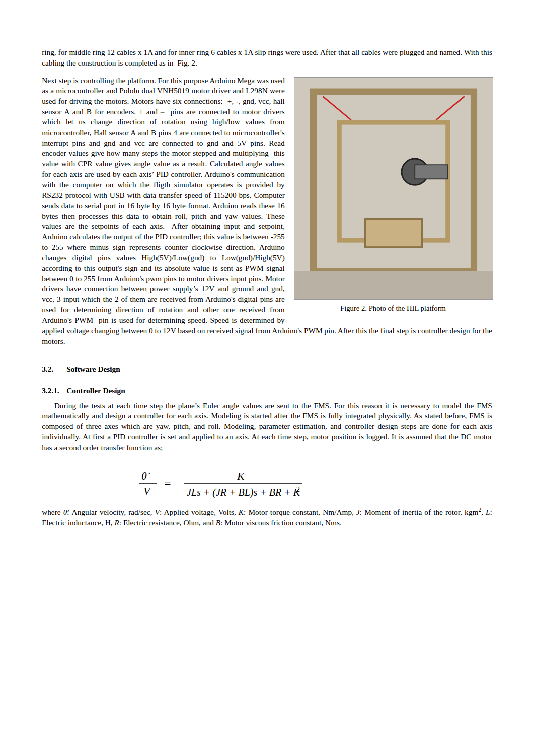ring, for middle ring 12 cables x 1A and for inner ring 6 cables x 1A slip rings were used. After that all cables were plugged and named. With this cabling the construction is completed as in Fig. 2.
Figure 2. Photo of the HIL platform
Next step is controlling the platform. For this purpose Arduino Mega was used as a microcontroller and Pololu dual VNH5019 motor driver and L298N were used for driving the motors. Motors have six connections: +, -, gnd, vcc, hall sensor A and B for encoders. + and – pins are connected to motor drivers which let us change direction of rotation using high/low values from microcontroller, Hall sensor A and B pins 4 are connected to microcontroller's interrupt pins and gnd and vcc are connected to gnd and 5V pins. Read encoder values give how many steps the motor stepped and multiplying this value with CPR value gives angle value as a result. Calculated angle values for each axis are used by each axis’ PID controller. Arduino's communication with the computer on which the fligth simulator operates is provided by RS232 protocol with USB with data transfer speed of 115200 bps. Computer sends data to serial port in 16 byte by 16 byte format. Arduino reads these 16 bytes then processes this data to obtain roll, pitch and yaw values. These values are the setpoints of each axis. After obtaining input and setpoint, Arduino calculates the output of the PID controller; this value is between -255 to 255 where minus sign represents counter clockwise direction. Arduino changes digital pins values High(5V)/Low(gnd) to Low(gnd)/High(5V) according to this output's sign and its absolute value is sent as PWM signal between 0 to 255 from Arduino's pwm pins to motor drivers input pins. Motor drivers have connection between power supply’s 12V and ground and gnd, vcc, 3 input which the 2 of them are received from Arduino's digital pins are used for determining direction of rotation and other one received from Arduino's PWM pin is used for determining speed. Speed is determined by applied voltage changing between 0 to 12V based on received signal from Arduino's PWM pin. After this the final step is controller design for the motors.
3.2. Software Design
3.2.1. Controller Design
During the tests at each time step the plane’s Euler angle values are sent to the FMS. For this reason it is necessary to model the FMS mathematically and design a controller for each axis. Modeling is started after the FMS is fully integrated physically. As stated before, FMS is composed of three axes which are yaw, pitch, and roll. Modeling, parameter estimation, and controller design steps are done for each axis individually. At first a PID controller is set and applied to an axis. At each time step, motor position is logged. It is assumed that the DC motor has a second order transfer function as;
where θ̇: Angular velocity, rad/sec, V: Applied voltage, Volts, K: Motor torque constant, Nm/Amp, J: Moment of inertia of the rotor, kgm2, L: Electric inductance, H, R: Electric resistance, Ohm, and B: Motor viscous friction constant, Nms.